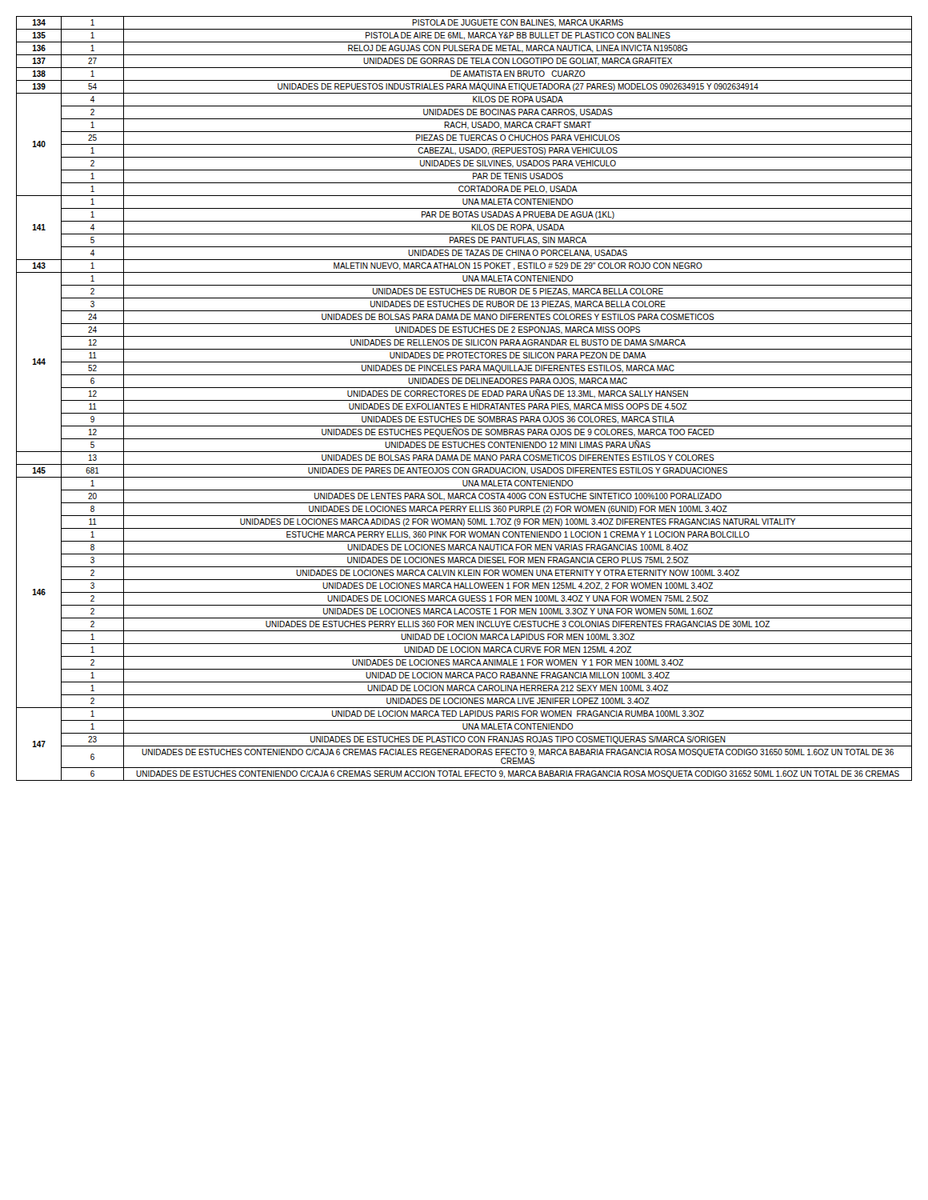| 134 | 1 | PISTOLA DE JUGUETE CON BALINES, MARCA UKARMS |
| 135 | 1 | PISTOLA DE AIRE DE 6ML, MARCA Y&P BB BULLET DE PLASTICO CON BALINES |
| 136 | 1 | RELOJ DE AGUJAS CON PULSERA DE METAL, MARCA NAUTICA, LINEA INVICTA N19508G |
| 137 | 27 | UNIDADES DE GORRAS DE TELA CON LOGOTIPO DE GOLIAT, MARCA GRAFITEX |
| 138 | 1 | DE AMATISTA EN BRUTO CUARZO |
| 139 | 54 | UNIDADES DE REPUESTOS INDUSTRIALES PARA MÁQUINA ETIQUETADORA (27 PARES) MODELOS 0902634915 Y 0902634914 |
| 140 | 4 | KILOS DE ROPA USADA |
| 2 | UNIDADES DE BOCINAS PARA CARROS, USADAS |
| 1 | RACH, USADO, MARCA CRAFT SMART |
| 25 | PIEZAS DE TUERCAS O CHUCHOS PARA VEHICULOS |
| 1 | CABEZAL, USADO, (REPUESTOS) PARA VEHICULOS |
| 2 | UNIDADES DE SILVINES, USADOS PARA VEHICULO |
| 1 | PAR DE TENIS USADOS |
| 1 | CORTADORA DE PELO, USADA |
| 141 | 1 | UNA MALETA CONTENIENDO |
| 1 | PAR DE BOTAS USADAS A PRUEBA DE AGUA (1KL) |
| 4 | KILOS DE ROPA, USADA |
| 5 | PARES DE PANTUFLAS, SIN MARCA |
| 4 | UNIDADES DE TAZAS DE CHINA O PORCELANA, USADAS |
| 143 | 1 | MALETIN NUEVO, MARCA ATHALON 15 POKET , ESTILO # 529 DE 29" COLOR ROJO CON NEGRO |
| 144 | 1 | UNA MALETA CONTENIENDO |
| 2 | UNIDADES DE ESTUCHES DE RUBOR DE 5 PIEZAS, MARCA BELLA COLORE |
| 3 | UNIDADES DE ESTUCHES DE RUBOR DE 13 PIEZAS, MARCA BELLA COLORE |
| 24 | UNIDADES DE BOLSAS PARA DAMA DE MANO DIFERENTES COLORES Y ESTILOS PARA COSMETICOS |
| 24 | UNIDADES DE ESTUCHES DE 2 ESPONJAS, MARCA MISS OOPS |
| 12 | UNIDADES DE RELLENOS DE SILICON PARA AGRANDAR EL BUSTO DE DAMA S/MARCA |
| 11 | UNIDADES DE PROTECTORES DE SILICON PARA PEZON DE DAMA |
| 52 | UNIDADES DE PINCELES PARA MAQUILLAJE DIFERENTES ESTILOS, MARCA MAC |
| 6 | UNIDADES DE DELINEADORES PARA OJOS, MARCA MAC |
| 12 | UNIDADES DE CORRECTORES DE EDAD PARA UÑAS DE 13.3ML, MARCA SALLY HANSEN |
| 11 | UNIDADES DE EXFOLIANTES E HIDRATANTES PARA PIES, MARCA MISS OOPS DE 4.5OZ |
| 9 | UNIDADES DE ESTUCHES DE SOMBRAS PARA OJOS 36 COLORES, MARCA STILA |
| 12 | UNIDADES DE ESTUCHES PEQUEÑOS DE SOMBRAS PARA OJOS DE 9 COLORES, MARCA TOO FACED |
| 5 | UNIDADES DE ESTUCHES CONTENIENDO 12 MINI LIMAS PARA UÑAS |
| | 13 | UNIDADES DE BOLSAS PARA DAMA DE MANO PARA COSMETICOS DIFERENTES ESTILOS Y COLORES |
| 145 | 681 | UNIDADES DE PARES DE ANTEOJOS CON GRADUACION, USADOS DIFERENTES ESTILOS Y GRADUACIONES |
| 146 | 1 | UNA MALETA CONTENIENDO |
| 20 | UNIDADES DE LENTES PARA SOL, MARCA COSTA 400G CON ESTUCHE SINTETICO 100%100 PORALIZADO |
| 8 | UNIDADES DE LOCIONES MARCA PERRY ELLIS 360 PURPLE (2) FOR WOMEN (6UNID) FOR MEN 100ML 3.4OZ |
| 11 | UNIDADES DE LOCIONES MARCA ADIDAS (2 FOR WOMAN) 50ML 1.7OZ (9 FOR MEN) 100ML 3.4OZ DIFERENTES FRAGANCIAS NATURAL VITALITY |
| 1 | ESTUCHE MARCA PERRY ELLIS, 360 PINK FOR WOMAN CONTENIENDO 1 LOCION 1 CREMA Y 1 LOCION PARA BOLCILLO |
| 8 | UNIDADES DE LOCIONES MARCA NAUTICA FOR MEN VARIAS FRAGANCIAS 100ML 8.4OZ |
| 3 | UNIDADES DE LOCIONES MARCA DIESEL FOR MEN FRAGANCIA CERO PLUS 75ML 2.5OZ |
| 2 | UNIDADES DE LOCIONES MARCA CALVIN KLEIN FOR WOMEN UNA ETERNITY Y OTRA ETERNITY NOW 100ML 3.4OZ |
| 3 | UNIDADES DE LOCIONES MARCA HALLOWEEN 1 FOR MEN 125ML 4.2OZ, 2 FOR WOMEN 100ML 3.4OZ |
| 2 | UNIDADES DE LOCIONES MARCA GUESS 1 FOR MEN 100ML 3.4OZ Y UNA FOR WOMEN 75ML 2.5OZ |
| 2 | UNIDADES DE LOCIONES MARCA LACOSTE 1 FOR MEN 100ML 3.3OZ Y UNA FOR WOMEN 50ML 1.6OZ |
| 2 | UNIDADES DE ESTUCHES PERRY ELLIS 360 FOR MEN INCLUYE C/ESTUCHE 3 COLONIAS DIFERENTES FRAGANCIAS DE 30ML 1OZ |
| 1 | UNIDAD DE LOCION MARCA LAPIDUS FOR MEN 100ML 3.3OZ |
| 1 | UNIDAD DE LOCION MARCA CURVE FOR MEN 125ML 4.2OZ |
| 2 | UNIDADES DE LOCIONES MARCA ANIMALE 1 FOR WOMEN Y 1 FOR MEN 100ML 3.4OZ |
| 1 | UNIDAD DE LOCION MARCA PACO RABANNE FRAGANCIA MILLON 100ML 3.4OZ |
| 1 | UNIDAD DE LOCION MARCA CAROLINA HERRERA 212 SEXY MEN 100ML 3.4OZ |
| 2 | UNIDADES DE LOCIONES MARCA LIVE JENIFER LOPEZ 100ML 3.4OZ |
| 147 | 1 | UNIDAD DE LOCION MARCA TED LAPIDUS PARIS FOR WOMEN FRAGANCIA RUMBA 100ML 3.3OZ |
| 1 | UNA MALETA CONTENIENDO |
| 23 | UNIDADES DE ESTUCHES DE PLASTICO CON FRANJAS ROJAS TIPO COSMETIQUERAS S/MARCA S/ORIGEN |
| 6 | UNIDADES DE ESTUCHES CONTENIENDO C/CAJA 6 CREMAS FACIALES REGENERADORAS EFECTO 9, MARCA BABARIA FRAGANCIA ROSA MOSQUETA CODIGO 31650 50ML 1.6OZ UN TOTAL DE 36 CREMAS |
| 6 | UNIDADES DE ESTUCHES CONTENIENDO C/CAJA 6 CREMAS SERUM ACCION TOTAL EFECTO 9, MARCA BABARIA FRAGANCIA ROSA MOSQUETA CODIGO 31652 50ML 1.6OZ UN TOTAL DE 36 CREMAS |